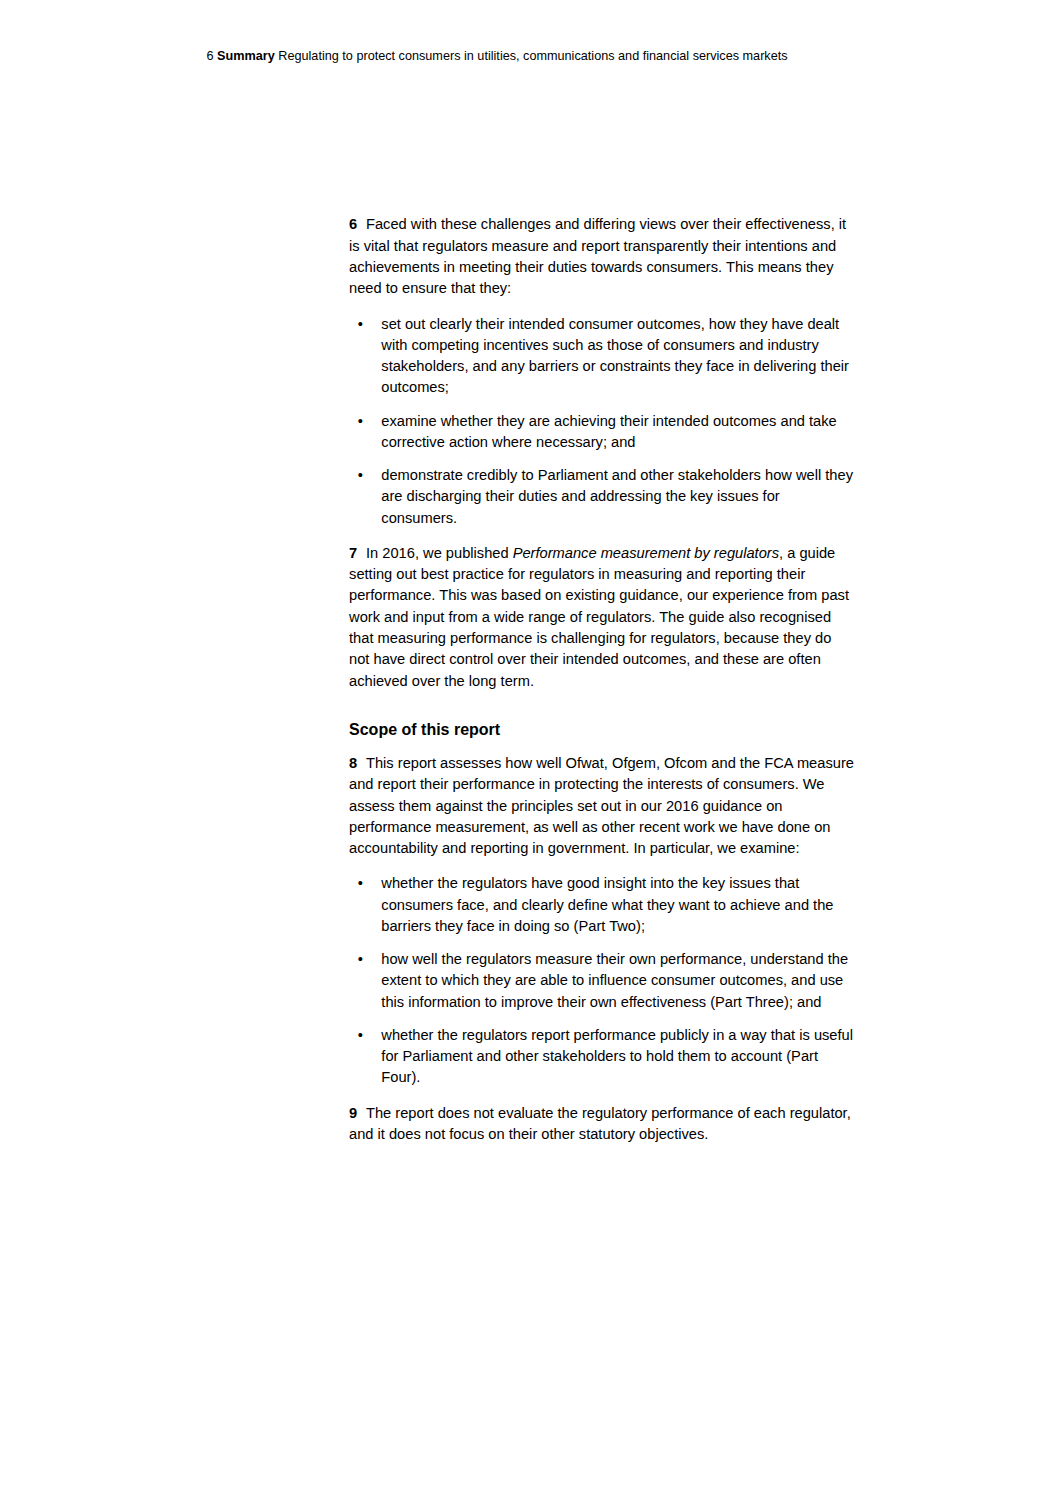6 Summary Regulating to protect consumers in utilities, communications and financial services markets
6 Faced with these challenges and differing views over their effectiveness, it is vital that regulators measure and report transparently their intentions and achievements in meeting their duties towards consumers. This means they need to ensure that they:
set out clearly their intended consumer outcomes, how they have dealt with competing incentives such as those of consumers and industry stakeholders, and any barriers or constraints they face in delivering their outcomes;
examine whether they are achieving their intended outcomes and take corrective action where necessary; and
demonstrate credibly to Parliament and other stakeholders how well they are discharging their duties and addressing the key issues for consumers.
7 In 2016, we published Performance measurement by regulators, a guide setting out best practice for regulators in measuring and reporting their performance. This was based on existing guidance, our experience from past work and input from a wide range of regulators. The guide also recognised that measuring performance is challenging for regulators, because they do not have direct control over their intended outcomes, and these are often achieved over the long term.
Scope of this report
8 This report assesses how well Ofwat, Ofgem, Ofcom and the FCA measure and report their performance in protecting the interests of consumers. We assess them against the principles set out in our 2016 guidance on performance measurement, as well as other recent work we have done on accountability and reporting in government. In particular, we examine:
whether the regulators have good insight into the key issues that consumers face, and clearly define what they want to achieve and the barriers they face in doing so (Part Two);
how well the regulators measure their own performance, understand the extent to which they are able to influence consumer outcomes, and use this information to improve their own effectiveness (Part Three); and
whether the regulators report performance publicly in a way that is useful for Parliament and other stakeholders to hold them to account (Part Four).
9 The report does not evaluate the regulatory performance of each regulator, and it does not focus on their other statutory objectives.